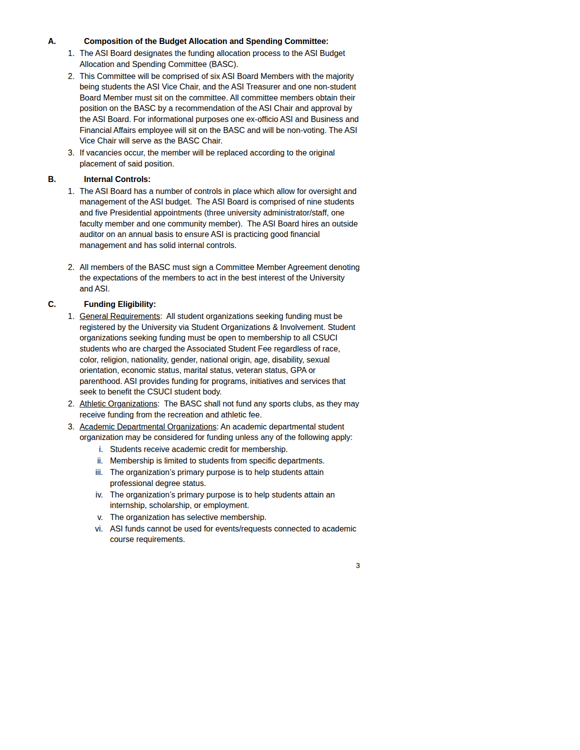A. Composition of the Budget Allocation and Spending Committee:
The ASI Board designates the funding allocation process to the ASI Budget Allocation and Spending Committee (BASC).
This Committee will be comprised of six ASI Board Members with the majority being students the ASI Vice Chair, and the ASI Treasurer and one non-student Board Member must sit on the committee. All committee members obtain their position on the BASC by a recommendation of the ASI Chair and approval by the ASI Board. For informational purposes one ex-officio ASI and Business and Financial Affairs employee will sit on the BASC and will be non-voting. The ASI Vice Chair will serve as the BASC Chair.
If vacancies occur, the member will be replaced according to the original placement of said position.
B. Internal Controls:
The ASI Board has a number of controls in place which allow for oversight and management of the ASI budget. The ASI Board is comprised of nine students and five Presidential appointments (three university administrator/staff, one faculty member and one community member). The ASI Board hires an outside auditor on an annual basis to ensure ASI is practicing good financial management and has solid internal controls.
All members of the BASC must sign a Committee Member Agreement denoting the expectations of the members to act in the best interest of the University and ASI.
C. Funding Eligibility:
General Requirements: All student organizations seeking funding must be registered by the University via Student Organizations & Involvement. Student organizations seeking funding must be open to membership to all CSUCI students who are charged the Associated Student Fee regardless of race, color, religion, nationality, gender, national origin, age, disability, sexual orientation, economic status, marital status, veteran status, GPA or parenthood. ASI provides funding for programs, initiatives and services that seek to benefit the CSUCI student body.
Athletic Organizations: The BASC shall not fund any sports clubs, as they may receive funding from the recreation and athletic fee.
Academic Departmental Organizations: An academic departmental student organization may be considered for funding unless any of the following apply:
Students receive academic credit for membership.
Membership is limited to students from specific departments.
The organization’s primary purpose is to help students attain professional degree status.
The organization’s primary purpose is to help students attain an internship, scholarship, or employment.
The organization has selective membership.
ASI funds cannot be used for events/requests connected to academic course requirements.
3